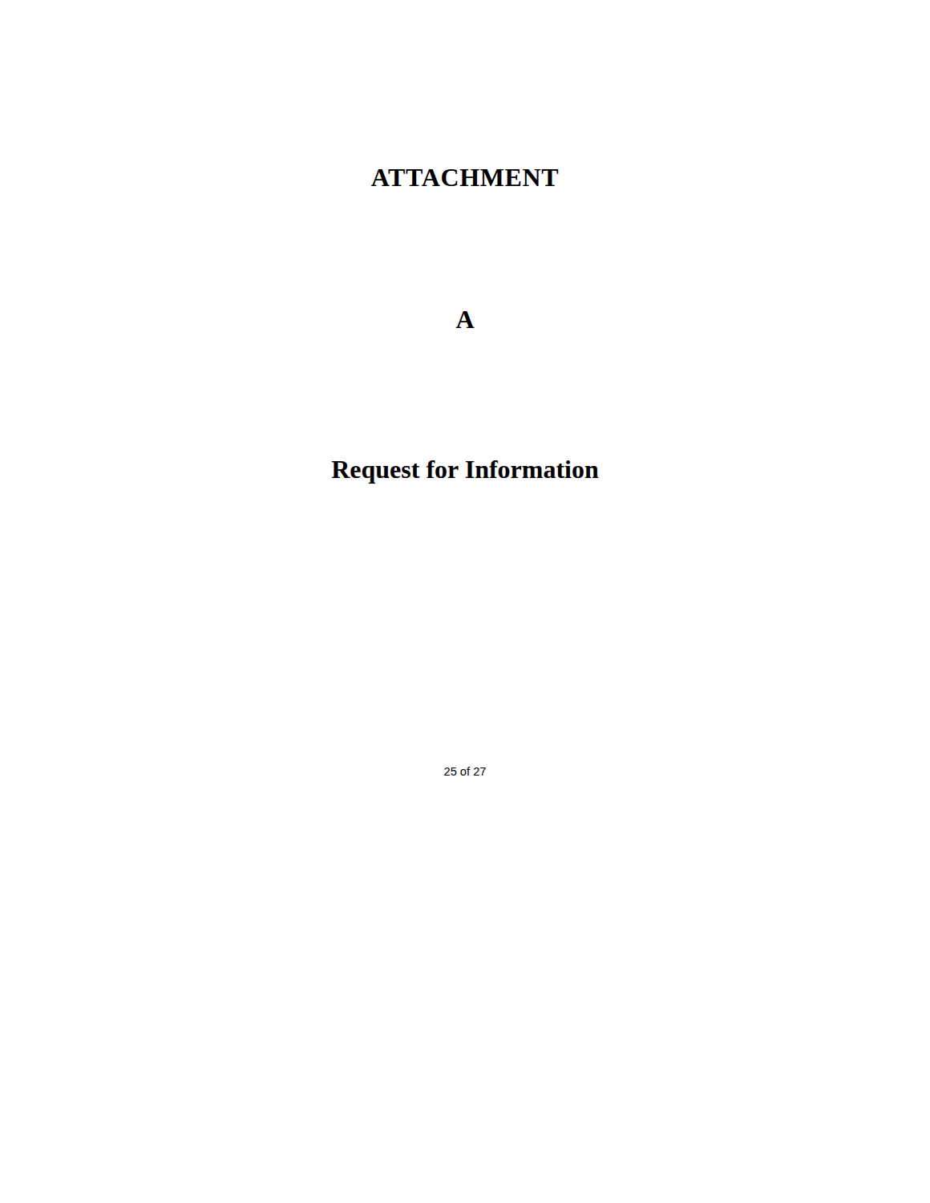ATTACHMENT
A
Request for Information
25 of 27